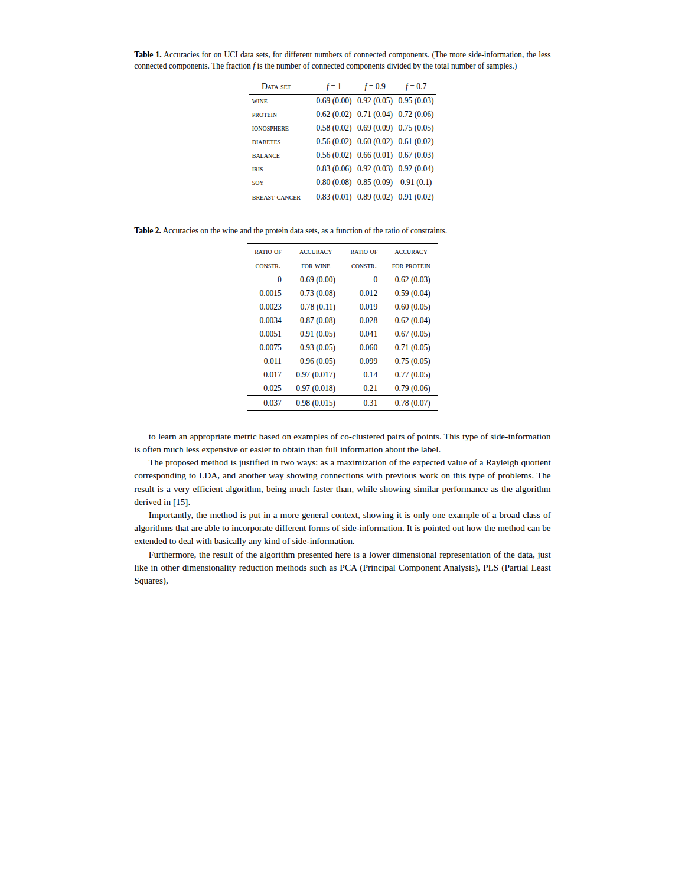Table 1. Accuracies for on UCI data sets, for different numbers of connected components. (The more side-information, the less connected components. The fraction f is the number of connected components divided by the total number of samples.)
| Data set | f = 1 | f = 0.9 | f = 0.7 |
| wine | 0.69 (0.00) | 0.92 (0.05) | 0.95 (0.03) |
| protein | 0.62 (0.02) | 0.71 (0.04) | 0.72 (0.06) |
| ionosphere | 0.58 (0.02) | 0.69 (0.09) | 0.75 (0.05) |
| diabetes | 0.56 (0.02) | 0.60 (0.02) | 0.61 (0.02) |
| balance | 0.56 (0.02) | 0.66 (0.01) | 0.67 (0.03) |
| iris | 0.83 (0.06) | 0.92 (0.03) | 0.92 (0.04) |
| soy | 0.80 (0.08) | 0.85 (0.09) | 0.91 (0.1) |
| breast cancer | 0.83 (0.01) | 0.89 (0.02) | 0.91 (0.02) |
Table 2. Accuracies on the wine and the protein data sets, as a function of the ratio of constraints.
| ratio of | accuracy | ratio of | accuracy |
| constr. | for wine | constr. | for protein |
| 0 | 0.69 (0.00) | 0 | 0.62 (0.03) |
| 0.0015 | 0.73 (0.08) | 0.012 | 0.59 (0.04) |
| 0.0023 | 0.78 (0.11) | 0.019 | 0.60 (0.05) |
| 0.0034 | 0.87 (0.08) | 0.028 | 0.62 (0.04) |
| 0.0051 | 0.91 (0.05) | 0.041 | 0.67 (0.05) |
| 0.0075 | 0.93 (0.05) | 0.060 | 0.71 (0.05) |
| 0.011 | 0.96 (0.05) | 0.099 | 0.75 (0.05) |
| 0.017 | 0.97 (0.017) | 0.14 | 0.77 (0.05) |
| 0.025 | 0.97 (0.018) | 0.21 | 0.79 (0.06) |
| 0.037 | 0.98 (0.015) | 0.31 | 0.78 (0.07) |
to learn an appropriate metric based on examples of co-clustered pairs of points. This type of side-information is often much less expensive or easier to obtain than full information about the label.
The proposed method is justified in two ways: as a maximization of the expected value of a Rayleigh quotient corresponding to LDA, and another way showing connections with previous work on this type of problems. The result is a very efficient algorithm, being much faster than, while showing similar performance as the algorithm derived in [15].
Importantly, the method is put in a more general context, showing it is only one example of a broad class of algorithms that are able to incorporate different forms of side-information. It is pointed out how the method can be extended to deal with basically any kind of side-information.
Furthermore, the result of the algorithm presented here is a lower dimensional representation of the data, just like in other dimensionality reduction methods such as PCA (Principal Component Analysis), PLS (Partial Least Squares),